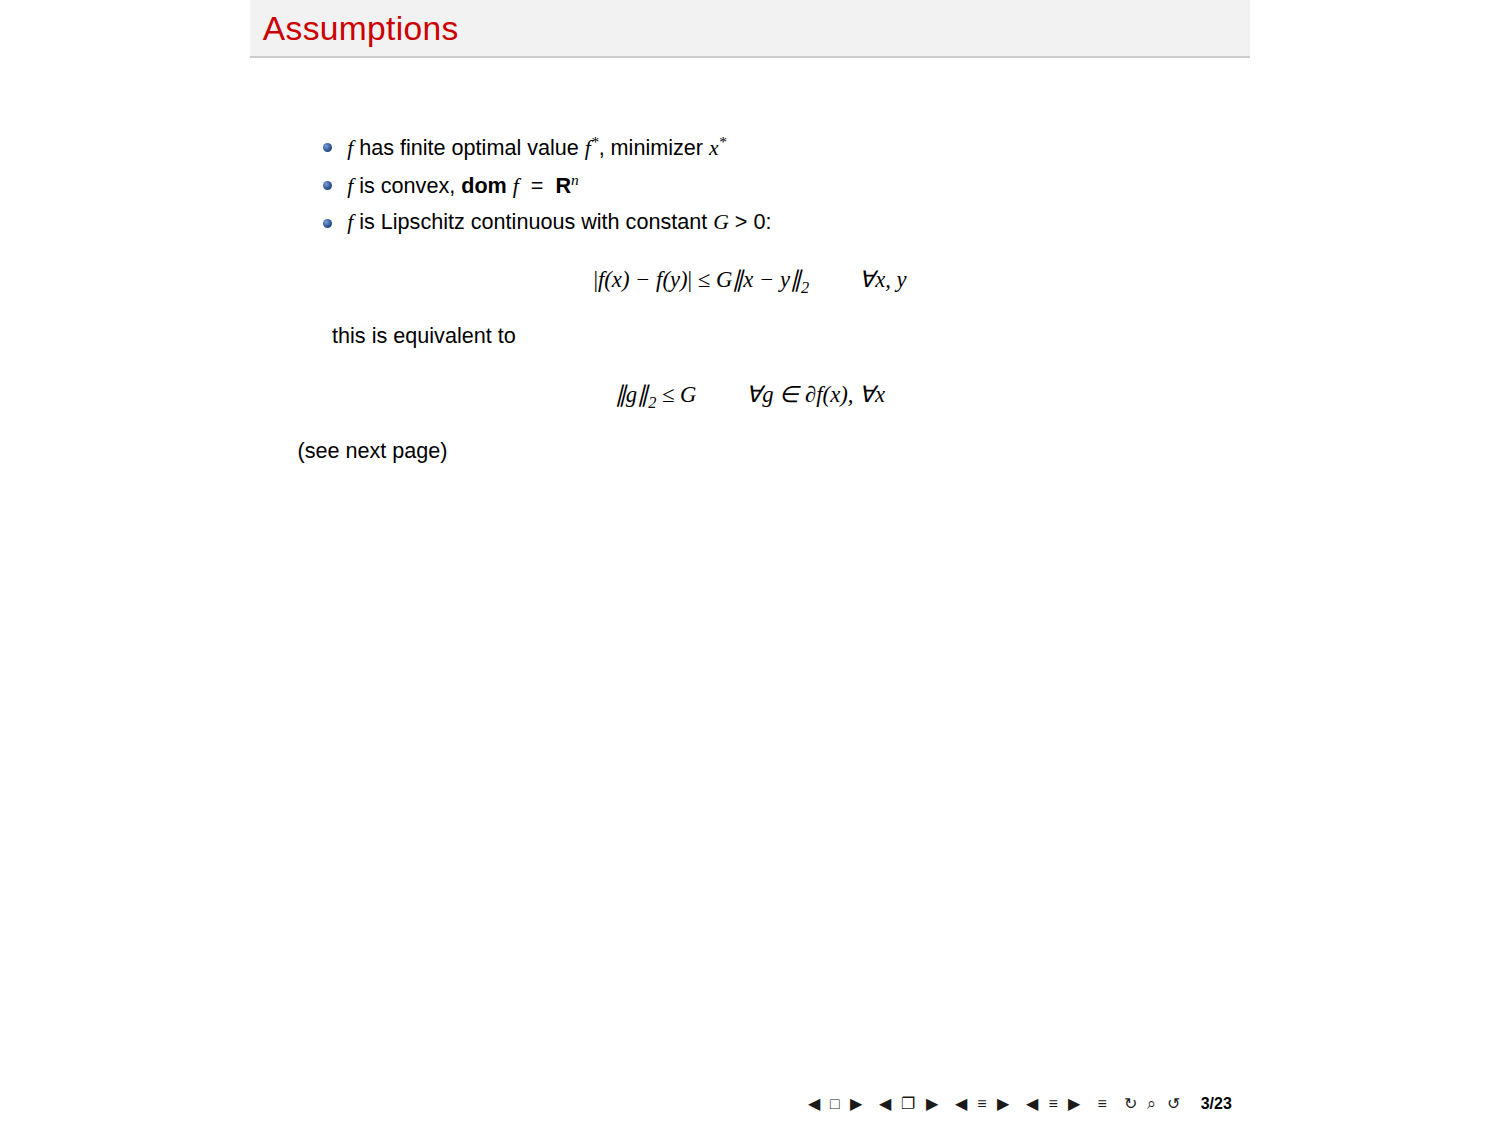Assumptions
f has finite optimal value f*, minimizer x*
f is convex, dom f = Rn
f is Lipschitz continuous with constant G > 0:
|f(x) − f(y)| ≤ G∥x − y∥2 ∀x, y
this is equivalent to
∥g∥2 ≤ G ∀g ∈ ∂f(x), ∀x
(see next page)
◀ □ ▶ ◀ ❐ ▶ ◀ ≡ ▶ ◀ ≡ ▶ ≡ ↻ ⌕ ↺ 3/23